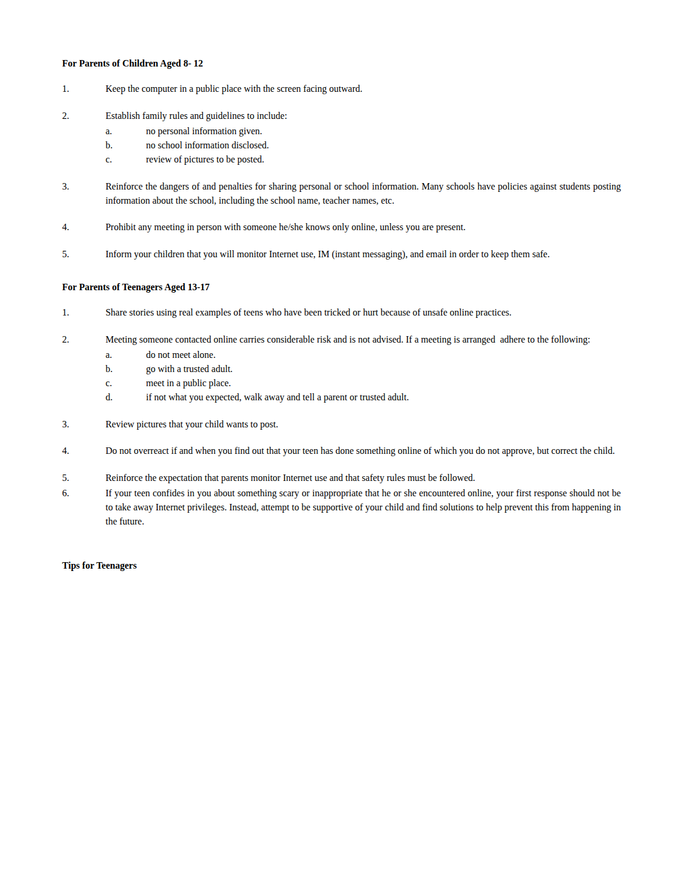For Parents of Children Aged 8- 12
Keep the computer in a public place with the screen facing outward.
Establish family rules and guidelines to include:
no personal information given.
no school information disclosed.
review of pictures to be posted.
Reinforce the dangers of and penalties for sharing personal or school information. Many schools have policies against students posting information about the school, including the school name, teacher names, etc.
Prohibit any meeting in person with someone he/she knows only online, unless you are present.
Inform your children that you will monitor Internet use, IM (instant messaging), and email in order to keep them safe.
For Parents of Teenagers Aged 13-17
Share stories using real examples of teens who have been tricked or hurt because of unsafe online practices.
Meeting someone contacted online carries considerable risk and is not advised. If a meeting is arranged adhere to the following:
do not meet alone.
go with a trusted adult.
meet in a public place.
if not what you expected, walk away and tell a parent or trusted adult.
Review pictures that your child wants to post.
Do not overreact if and when you find out that your teen has done something online of which you do not approve, but correct the child.
Reinforce the expectation that parents monitor Internet use and that safety rules must be followed.
If your teen confides in you about something scary or inappropriate that he or she encountered online, your first response should not be to take away Internet privileges. Instead, attempt to be supportive of your child and find solutions to help prevent this from happening in the future.
Tips for Teenagers